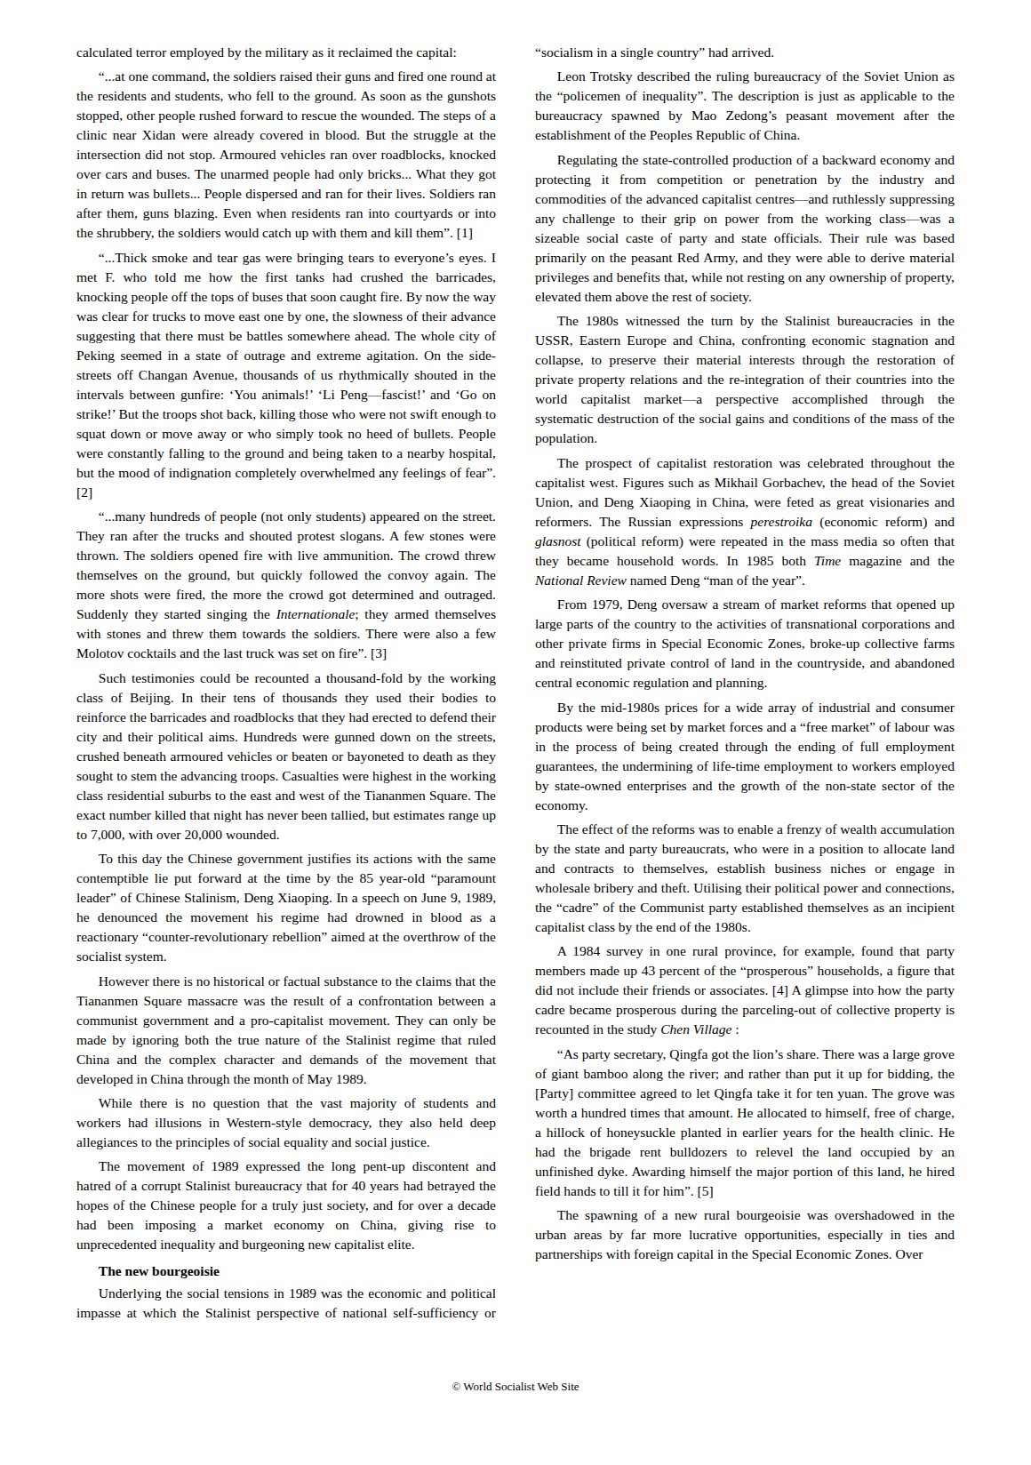calculated terror employed by the military as it reclaimed the capital:
“...at one command, the soldiers raised their guns and fired one round at the residents and students, who fell to the ground. As soon as the gunshots stopped, other people rushed forward to rescue the wounded. The steps of a clinic near Xidan were already covered in blood. But the struggle at the intersection did not stop. Armoured vehicles ran over roadblocks, knocked over cars and buses. The unarmed people had only bricks... What they got in return was bullets... People dispersed and ran for their lives. Soldiers ran after them, guns blazing. Even when residents ran into courtyards or into the shrubbery, the soldiers would catch up with them and kill them”. [1]
“...Thick smoke and tear gas were bringing tears to everyone’s eyes. I met F. who told me how the first tanks had crushed the barricades, knocking people off the tops of buses that soon caught fire. By now the way was clear for trucks to move east one by one, the slowness of their advance suggesting that there must be battles somewhere ahead. The whole city of Peking seemed in a state of outrage and extreme agitation. On the side-streets off Changan Avenue, thousands of us rhythmically shouted in the intervals between gunfire: ‘You animals!’ ‘Li Peng—fascist!’ and ‘Go on strike!’ But the troops shot back, killing those who were not swift enough to squat down or move away or who simply took no heed of bullets. People were constantly falling to the ground and being taken to a nearby hospital, but the mood of indignation completely overwhelmed any feelings of fear”. [2]
“...many hundreds of people (not only students) appeared on the street. They ran after the trucks and shouted protest slogans. A few stones were thrown. The soldiers opened fire with live ammunition. The crowd threw themselves on the ground, but quickly followed the convoy again. The more shots were fired, the more the crowd got determined and outraged. Suddenly they started singing the Internationale; they armed themselves with stones and threw them towards the soldiers. There were also a few Molotov cocktails and the last truck was set on fire”. [3]
Such testimonies could be recounted a thousand-fold by the working class of Beijing. In their tens of thousands they used their bodies to reinforce the barricades and roadblocks that they had erected to defend their city and their political aims. Hundreds were gunned down on the streets, crushed beneath armoured vehicles or beaten or bayoneted to death as they sought to stem the advancing troops. Casualties were highest in the working class residential suburbs to the east and west of the Tiananmen Square. The exact number killed that night has never been tallied, but estimates range up to 7,000, with over 20,000 wounded.
To this day the Chinese government justifies its actions with the same contemptible lie put forward at the time by the 85 year-old “paramount leader” of Chinese Stalinism, Deng Xiaoping. In a speech on June 9, 1989, he denounced the movement his regime had drowned in blood as a reactionary “counter-revolutionary rebellion” aimed at the overthrow of the socialist system.
However there is no historical or factual substance to the claims that the Tiananmen Square massacre was the result of a confrontation between a communist government and a pro-capitalist movement. They can only be made by ignoring both the true nature of the Stalinist regime that ruled China and the complex character and demands of the movement that developed in China through the month of May 1989.
While there is no question that the vast majority of students and workers had illusions in Western-style democracy, they also held deep allegiances to the principles of social equality and social justice.
The movement of 1989 expressed the long pent-up discontent and hatred of a corrupt Stalinist bureaucracy that for 40 years had betrayed the hopes of the Chinese people for a truly just society, and for over a decade had been imposing a market economy on China, giving rise to unprecedented inequality and burgeoning new capitalist elite.
The new bourgeoisie
Underlying the social tensions in 1989 was the economic and political impasse at which the Stalinist perspective of national self-sufficiency or “socialism in a single country” had arrived.
Leon Trotsky described the ruling bureaucracy of the Soviet Union as the “policemen of inequality”. The description is just as applicable to the bureaucracy spawned by Mao Zedong’s peasant movement after the establishment of the Peoples Republic of China.
Regulating the state-controlled production of a backward economy and protecting it from competition or penetration by the industry and commodities of the advanced capitalist centres—and ruthlessly suppressing any challenge to their grip on power from the working class—was a sizeable social caste of party and state officials. Their rule was based primarily on the peasant Red Army, and they were able to derive material privileges and benefits that, while not resting on any ownership of property, elevated them above the rest of society.
The 1980s witnessed the turn by the Stalinist bureaucracies in the USSR, Eastern Europe and China, confronting economic stagnation and collapse, to preserve their material interests through the restoration of private property relations and the re-integration of their countries into the world capitalist market—a perspective accomplished through the systematic destruction of the social gains and conditions of the mass of the population.
The prospect of capitalist restoration was celebrated throughout the capitalist west. Figures such as Mikhail Gorbachev, the head of the Soviet Union, and Deng Xiaoping in China, were feted as great visionaries and reformers. The Russian expressions perestroika (economic reform) and glasnost (political reform) were repeated in the mass media so often that they became household words. In 1985 both Time magazine and the National Review named Deng “man of the year”.
From 1979, Deng oversaw a stream of market reforms that opened up large parts of the country to the activities of transnational corporations and other private firms in Special Economic Zones, broke-up collective farms and reinstituted private control of land in the countryside, and abandoned central economic regulation and planning.
By the mid-1980s prices for a wide array of industrial and consumer products were being set by market forces and a “free market” of labour was in the process of being created through the ending of full employment guarantees, the undermining of life-time employment to workers employed by state-owned enterprises and the growth of the non-state sector of the economy.
The effect of the reforms was to enable a frenzy of wealth accumulation by the state and party bureaucrats, who were in a position to allocate land and contracts to themselves, establish business niches or engage in wholesale bribery and theft. Utilising their political power and connections, the “cadre” of the Communist party established themselves as an incipient capitalist class by the end of the 1980s.
A 1984 survey in one rural province, for example, found that party members made up 43 percent of the “prosperous” households, a figure that did not include their friends or associates. [4] A glimpse into how the party cadre became prosperous during the parceling-out of collective property is recounted in the study Chen Village :
“As party secretary, Qingfa got the lion’s share. There was a large grove of giant bamboo along the river; and rather than put it up for bidding, the [Party] committee agreed to let Qingfa take it for ten yuan. The grove was worth a hundred times that amount. He allocated to himself, free of charge, a hillock of honeysuckle planted in earlier years for the health clinic. He had the brigade rent bulldozers to relevel the land occupied by an unfinished dyke. Awarding himself the major portion of this land, he hired field hands to till it for him”. [5]
The spawning of a new rural bourgeoisie was overshadowed in the urban areas by far more lucrative opportunities, especially in ties and partnerships with foreign capital in the Special Economic Zones. Over
© World Socialist Web Site